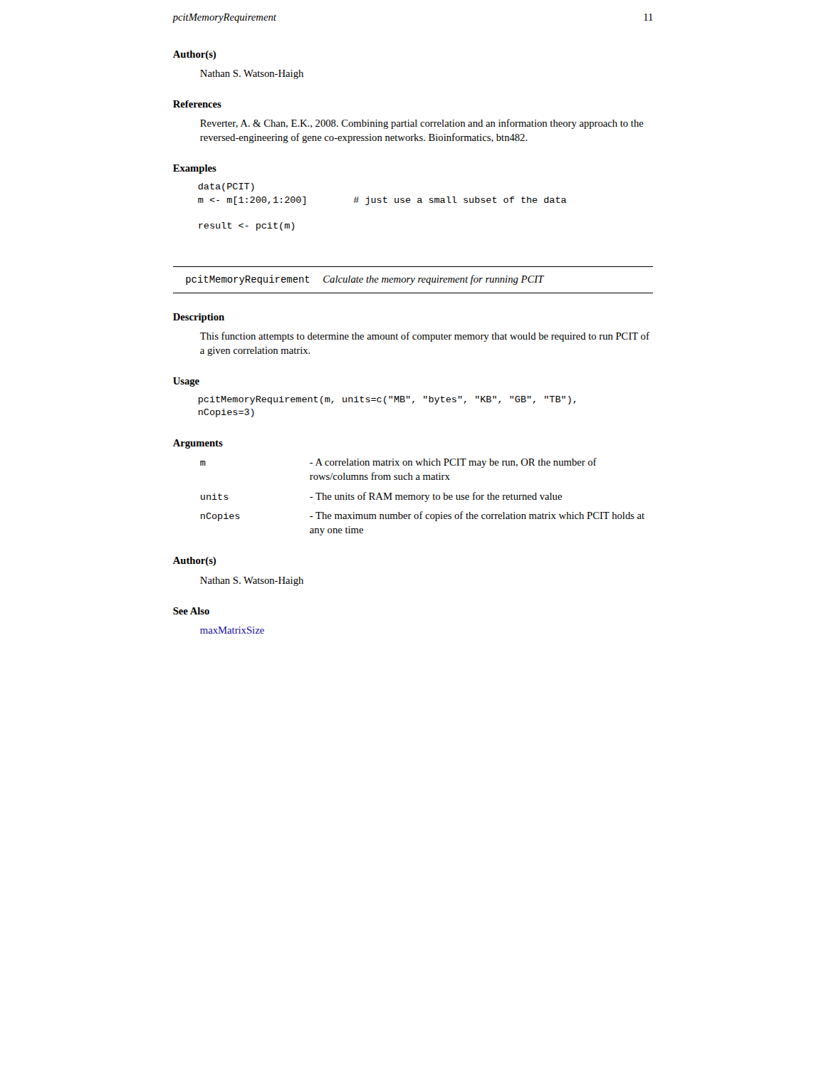pcitMemoryRequirement 11
Author(s)
Nathan S. Watson-Haigh
References
Reverter, A. & Chan, E.K., 2008. Combining partial correlation and an information theory approach to the reversed-engineering of gene co-expression networks. Bioinformatics, btn482.
Examples
data(PCIT)
m <- m[1:200,1:200]        # just use a small subset of the data

result <- pcit(m)
pcitMemoryRequirement Calculate the memory requirement for running PCIT
Description
This function attempts to determine the amount of computer memory that would be required to run PCIT of a given correlation matrix.
Usage
pcitMemoryRequirement(m, units=c("MB", "bytes", "KB", "GB", "TB"),
nCopies=3)
Arguments
m
- A correlation matrix on which PCIT may be run, OR the number of rows/columns from such a matirx
units
- The units of RAM memory to be use for the returned value
nCopies
- The maximum number of copies of the correlation matrix which PCIT holds at any one time
Author(s)
Nathan S. Watson-Haigh
See Also
maxMatrixSize